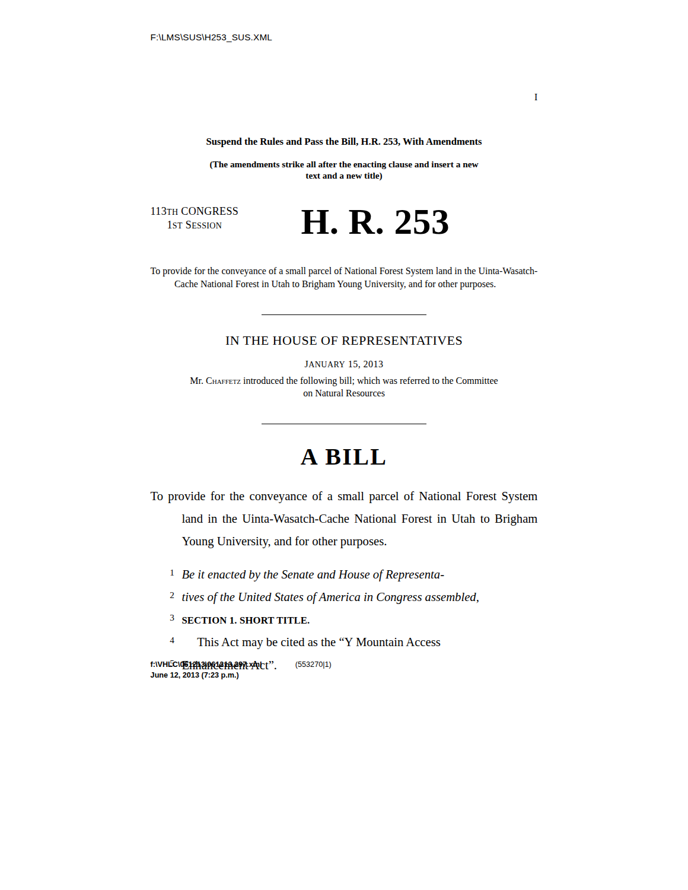F:\LMS\SUS\H253_SUS.XML
I
Suspend the Rules and Pass the Bill, H.R. 253, With Amendments
(The amendments strike all after the enacting clause and insert a new text and a new title)
113TH CONGRESS
1ST SESSION
H. R. 253
To provide for the conveyance of a small parcel of National Forest System land in the Uinta-Wasatch-Cache National Forest in Utah to Brigham Young University, and for other purposes.
IN THE HOUSE OF REPRESENTATIVES
JANUARY 15, 2013
Mr. Chaffetz introduced the following bill; which was referred to the Committee on Natural Resources
A BILL
To provide for the conveyance of a small parcel of National Forest System land in the Uinta-Wasatch-Cache National Forest in Utah to Brigham Young University, and for other purposes.
1 Be it enacted by the Senate and House of Representa-
2 tives of the United States of America in Congress assembled,
3 SECTION 1. SHORT TITLE.
4 This Act may be cited as the “Y Mountain Access
5 Enhancement Act”.
f:\VHLC\061213\061213.297.xml (553270|1)
June 12, 2013 (7:23 p.m.)